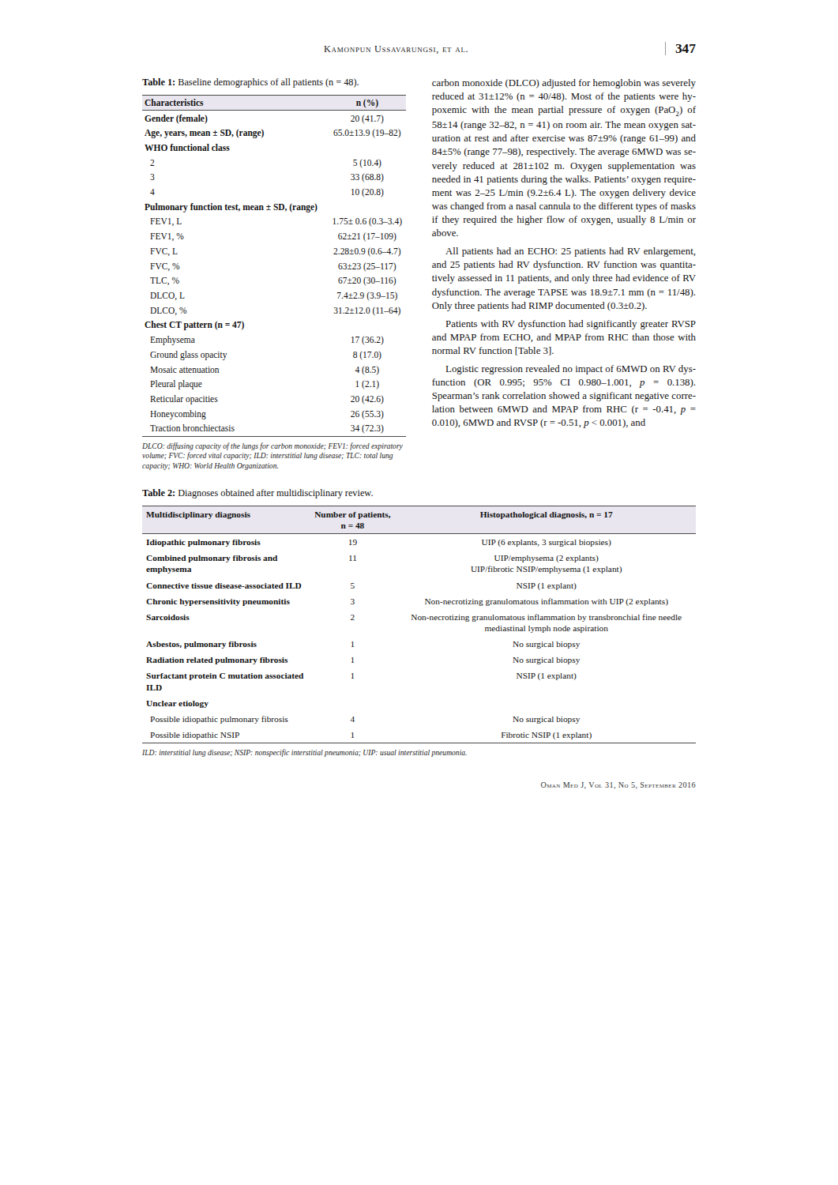Kamonpun Ussavarungsi, et al.
347
Table 1: Baseline demographics of all patients (n = 48).
| Characteristics | n (%) |
| --- | --- |
| Gender (female) | 20 (41.7) |
| Age, years, mean ± SD, (range) | 65.0±13.9 (19–82) |
| WHO functional class | |
| 2 | 5 (10.4) |
| 3 | 33 (68.8) |
| 4 | 10 (20.8) |
| Pulmonary function test, mean ± SD, (range) | |
| FEV1, L | 1.75± 0.6 (0.3–3.4) |
| FEV1, % | 62±21 (17–109) |
| FVC, L | 2.28±0.9 (0.6–4.7) |
| FVC, % | 63±23 (25–117) |
| TLC, % | 67±20 (30–116) |
| DLCO, L | 7.4±2.9 (3.9–15) |
| DLCO, % | 31.2±12.0 (11–64) |
| Chest CT pattern (n = 47) | |
| Emphysema | 17 (36.2) |
| Ground glass opacity | 8 (17.0) |
| Mosaic attenuation | 4 (8.5) |
| Pleural plaque | 1 (2.1) |
| Reticular opacities | 20 (42.6) |
| Honeycombing | 26 (55.3) |
| Traction bronchiectasis | 34 (72.3) |
DLCO: diffusing capacity of the lungs for carbon monoxide; FEV1: forced expiratory volume; FVC: forced vital capacity; ILD: interstitial lung disease; TLC: total lung capacity; WHO: World Health Organization.
carbon monoxide (DLCO) adjusted for hemoglobin was severely reduced at 31±12% (n = 40/48). Most of the patients were hypoxemic with the mean partial pressure of oxygen (PaO2) of 58±14 (range 32–82, n = 41) on room air. The mean oxygen saturation at rest and after exercise was 87±9% (range 61–99) and 84±5% (range 77–98), respectively. The average 6MWD was severely reduced at 281±102 m. Oxygen supplementation was needed in 41 patients during the walks. Patients’ oxygen requirement was 2–25 L/min (9.2±6.4 L). The oxygen delivery device was changed from a nasal cannula to the different types of masks if they required the higher flow of oxygen, usually 8 L/min or above.
All patients had an ECHO: 25 patients had RV enlargement, and 25 patients had RV dysfunction. RV function was quantitatively assessed in 11 patients, and only three had evidence of RV dysfunction. The average TAPSE was 18.9±7.1 mm (n = 11/48). Only three patients had RIMP documented (0.3±0.2).
Patients with RV dysfunction had significantly greater RVSP and MPAP from ECHO, and MPAP from RHC than those with normal RV function [Table 3].
Logistic regression revealed no impact of 6MWD on RV dysfunction (OR 0.995; 95% CI 0.980–1.001, p = 0.138). Spearman’s rank correlation showed a significant negative correlation between 6MWD and MPAP from RHC (r = -0.41, p = 0.010), 6MWD and RVSP (r = -0.51, p < 0.001), and
Table 2: Diagnoses obtained after multidisciplinary review.
| Multidisciplinary diagnosis | Number of patients, n = 48 | Histopathological diagnosis, n = 17 |
| --- | --- | --- |
| Idiopathic pulmonary fibrosis | 19 | UIP (6 explants, 3 surgical biopsies) |
| Combined pulmonary fibrosis and emphysema | 11 | UIP/emphysema (2 explants) UIP/fibrotic NSIP/emphysema (1 explant) |
| Connective tissue disease-associated ILD | 5 | NSIP (1 explant) |
| Chronic hypersensitivity pneumonitis | 3 | Non-necrotizing granulomatous inflammation with UIP (2 explants) |
| Sarcoidosis | 2 | Non-necrotizing granulomatous inflammation by transbronchial fine needle mediastinal lymph node aspiration |
| Asbestos, pulmonary fibrosis | 1 | No surgical biopsy |
| Radiation related pulmonary fibrosis | 1 | No surgical biopsy |
| Surfactant protein C mutation associated ILD | 1 | NSIP (1 explant) |
| Unclear etiology | | |
| Possible idiopathic pulmonary fibrosis | 4 | No surgical biopsy |
| Possible idiopathic NSIP | 1 | Fibrotic NSIP (1 explant) |
ILD: interstitial lung disease; NSIP: nonspecific interstitial pneumonia; UIP: usual interstitial pneumonia.
Oman Med J, Vol 31, No 5, September 2016